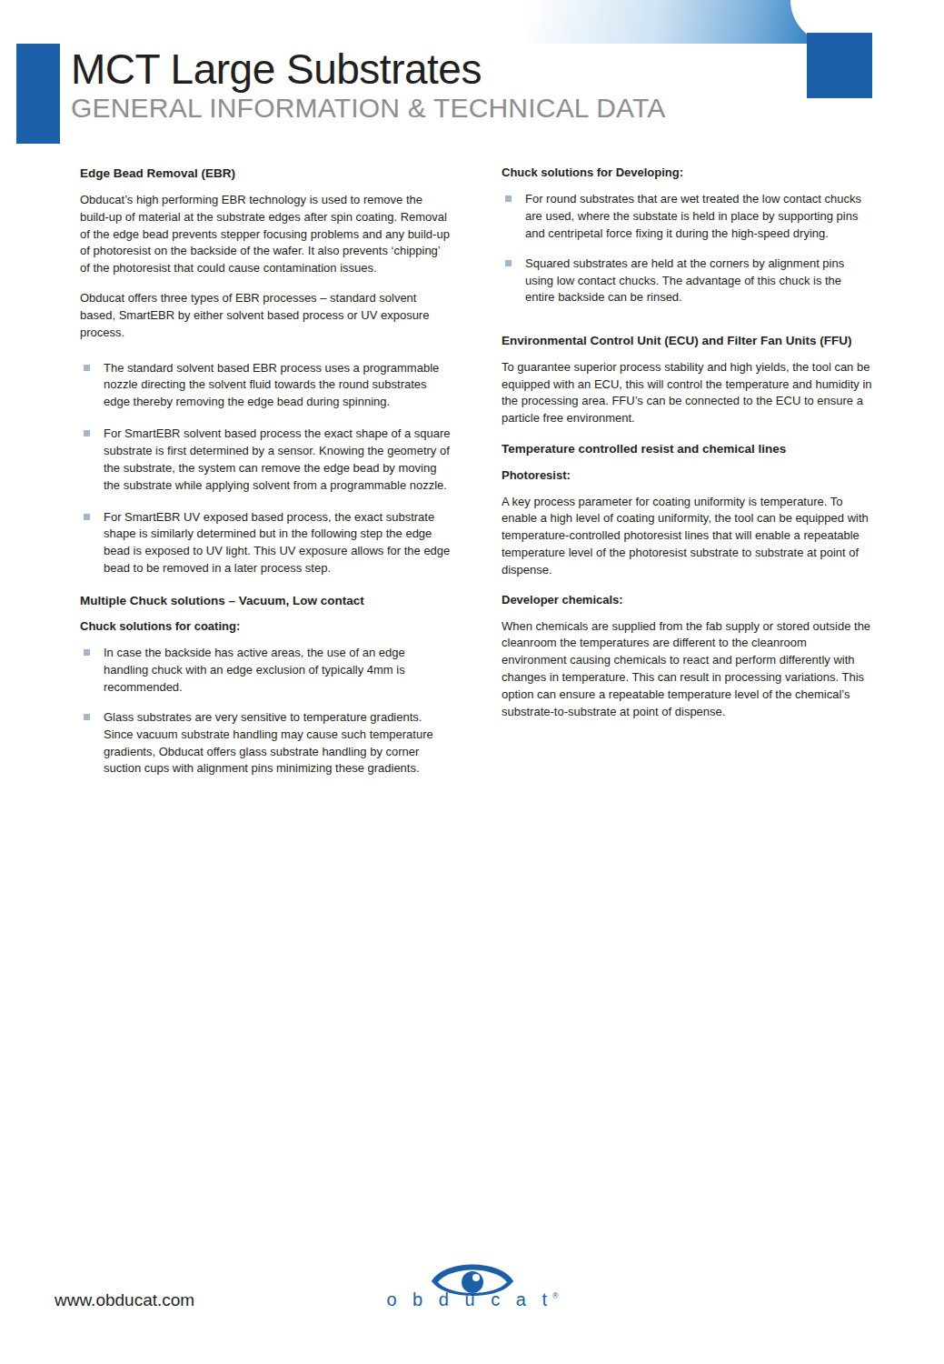MCT Large Substrates
GENERAL INFORMATION & TECHNICAL DATA
Edge Bead Removal (EBR)
Obducat’s high performing EBR technology is used to remove the build-up of material at the substrate edges after spin coating. Removal of the edge bead prevents stepper focusing problems and any build-up of photoresist on the backside of the wafer. It also prevents ‘chipping’ of the photoresist that could cause contamination issues.
Obducat offers three types of EBR processes – standard solvent based, SmartEBR by either solvent based process or UV exposure process.
The standard solvent based EBR process uses a programmable nozzle directing the solvent fluid towards the round substrates edge thereby removing the edge bead during spinning.
For SmartEBR solvent based process the exact shape of a square substrate is first determined by a sensor. Knowing the geometry of the substrate, the system can remove the edge bead by moving the substrate while applying solvent from a programmable nozzle.
For SmartEBR UV exposed based process, the exact substrate shape is similarly determined but in the following step the edge bead is exposed to UV light. This UV exposure allows for the edge bead to be removed in a later process step.
Multiple Chuck solutions – Vacuum, Low contact
Chuck solutions for coating:
In case the backside has active areas, the use of an edge handling chuck with an edge exclusion of typically 4mm is recommended.
Glass substrates are very sensitive to temperature gradients. Since vacuum substrate handling may cause such temperature gradients, Obducat offers glass substrate handling by corner suction cups with alignment pins minimizing these gradients.
Chuck solutions for Developing:
For round substrates that are wet treated the low contact chucks are used, where the substate is held in place by supporting pins and centripetal force fixing it during the high-speed drying.
Squared substrates are held at the corners by alignment pins using low contact chucks. The advantage of this chuck is the entire backside can be rinsed.
Environmental Control Unit (ECU) and Filter Fan Units (FFU)
To guarantee superior process stability and high yields, the tool can be equipped with an ECU, this will control the temperature and humidity in the processing area. FFU’s can be connected to the ECU to ensure a particle free environment.
Temperature controlled resist and chemical lines
Photoresist:
A key process parameter for coating uniformity is temperature. To enable a high level of coating uniformity, the tool can be equipped with temperature-controlled photoresist lines that will enable a repeatable temperature level of the photoresist substrate to substrate at point of dispense.
Developer chemicals:
When chemicals are supplied from the fab supply or stored outside the cleanroom the temperatures are different to the cleanroom environment causing chemicals to react and perform differently with changes in temperature. This can result in processing variations. This option can ensure a repeatable temperature level of the chemical’s substrate-to-substrate at point of dispense.
o b d u c a t®
www.obducat.com